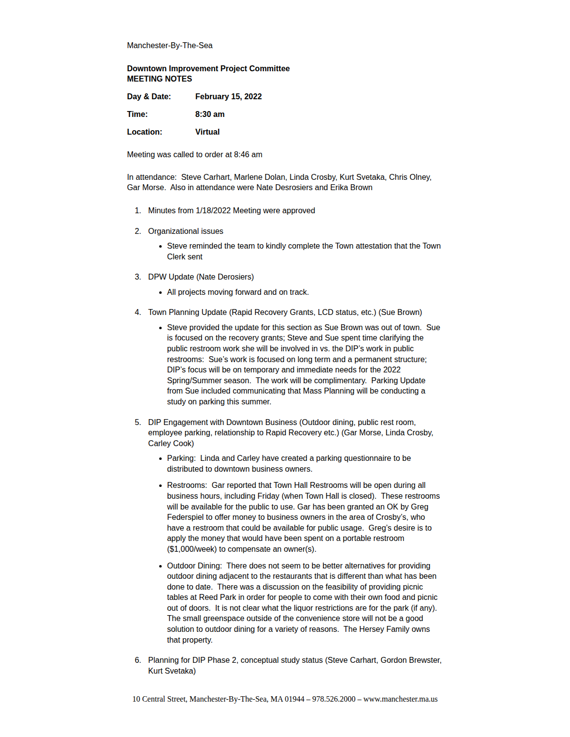Manchester-By-The-Sea
Downtown Improvement Project Committee
MEETING NOTES
Day & Date: February 15, 2022
Time: 8:30 am
Location: Virtual
Meeting was called to order at 8:46 am
In attendance: Steve Carhart, Marlene Dolan, Linda Crosby, Kurt Svetaka, Chris Olney, Gar Morse. Also in attendance were Nate Desrosiers and Erika Brown
Minutes from 1/18/2022 Meeting were approved
Organizational issues
Steve reminded the team to kindly complete the Town attestation that the Town Clerk sent
DPW Update (Nate Derosiers)
All projects moving forward and on track.
Town Planning Update (Rapid Recovery Grants, LCD status, etc.) (Sue Brown)
Steve provided the update for this section as Sue Brown was out of town. Sue is focused on the recovery grants; Steve and Sue spent time clarifying the public restroom work she will be involved in vs. the DIP’s work in public restrooms: Sue’s work is focused on long term and a permanent structure; DIP’s focus will be on temporary and immediate needs for the 2022 Spring/Summer season. The work will be complimentary. Parking Update from Sue included communicating that Mass Planning will be conducting a study on parking this summer.
DIP Engagement with Downtown Business (Outdoor dining, public rest room, employee parking, relationship to Rapid Recovery etc.) (Gar Morse, Linda Crosby, Carley Cook)
Parking: Linda and Carley have created a parking questionnaire to be distributed to downtown business owners.
Restrooms: Gar reported that Town Hall Restrooms will be open during all business hours, including Friday (when Town Hall is closed). These restrooms will be available for the public to use. Gar has been granted an OK by Greg Federspiel to offer money to business owners in the area of Crosby’s, who have a restroom that could be available for public usage. Greg’s desire is to apply the money that would have been spent on a portable restroom ($1,000/week) to compensate an owner(s).
Outdoor Dining: There does not seem to be better alternatives for providing outdoor dining adjacent to the restaurants that is different than what has been done to date. There was a discussion on the feasibility of providing picnic tables at Reed Park in order for people to come with their own food and picnic out of doors. It is not clear what the liquor restrictions are for the park (if any). The small greenspace outside of the convenience store will not be a good solution to outdoor dining for a variety of reasons. The Hersey Family owns that property.
Planning for DIP Phase 2, conceptual study status (Steve Carhart, Gordon Brewster, Kurt Svetaka)
10 Central Street, Manchester-By-The-Sea, MA 01944 – 978.526.2000 – www.manchester.ma.us